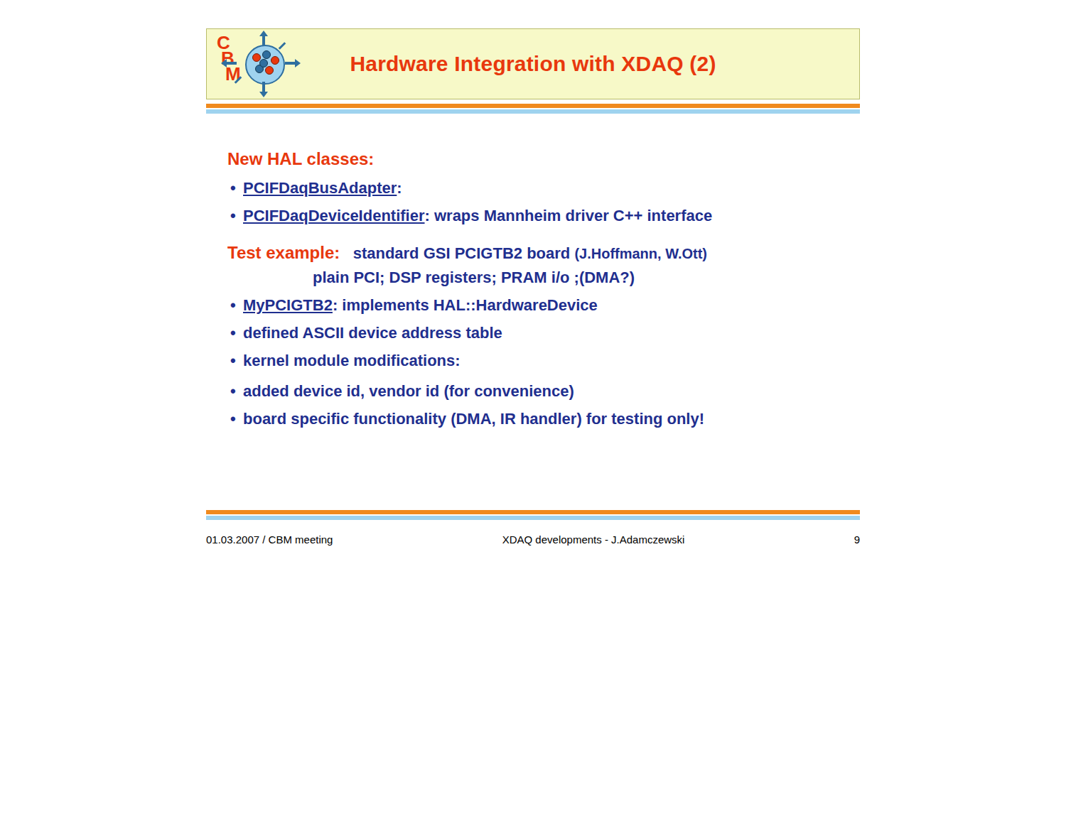C B M
Hardware Integration with XDAQ (2)
New HAL classes:
PCIFDaqBusAdapter:
PCIFDaqDeviceIdentifier: wraps Mannheim driver C++ interface
Test example: standard GSI PCIGTB2 board (J.Hoffmann, W.Ott)
plain PCI; DSP registers; PRAM i/o ;(DMA?)
MyPCIGTB2: implements HAL::HardwareDevice
defined ASCII device address table
kernel module modifications:
added device id, vendor id (for convenience)
board specific functionality (DMA, IR handler) for testing only!
01.03.2007 / CBM meeting
XDAQ developments - J.Adamczewski
9